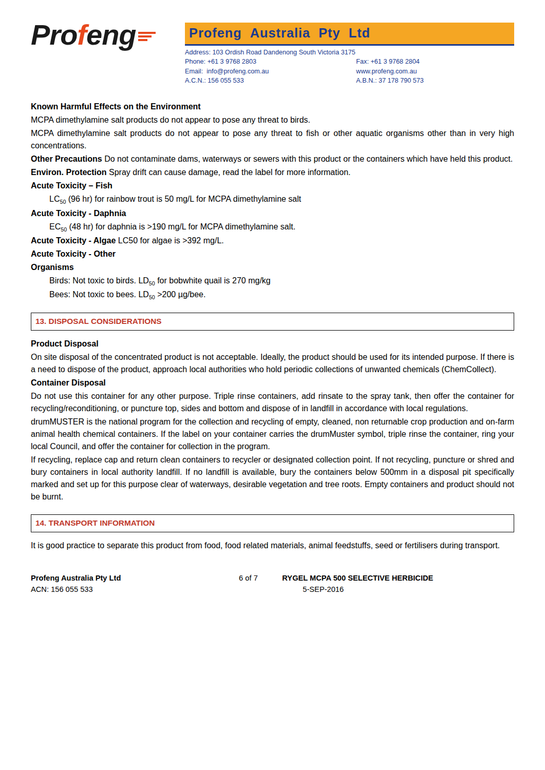Profeng
Profeng Australia Pty Ltd
| Address: 103 Ordish Road Dandenong South Victoria 3175 |
| Phone: +61 3 9768 2803 | Fax: +61 3 9768 2804 |
| Email: info@profeng.com.au | www.profeng.com.au |
| A.C.N.: 156 055 533 | A.B.N.: 37 178 790 573 |
Known Harmful Effects on the Environment
MCPA dimethylamine salt products do not appear to pose any threat to birds.
MCPA dimethylamine salt products do not appear to pose any threat to fish or other aquatic organisms other than in very high concentrations.
Other Precautions Do not contaminate dams, waterways or sewers with this product or the containers which have held this product.
Environ. Protection Spray drift can cause damage, read the label for more information.
Acute Toxicity – Fish
LC50 (96 hr) for rainbow trout is 50 mg/L for MCPA dimethylamine salt
Acute Toxicity - Daphnia
EC50 (48 hr) for daphnia is >190 mg/L for MCPA dimethylamine salt.
Acute Toxicity - Algae LC50 for algae is >392 mg/L.
Acute Toxicity - Other
Organisms
Birds: Not toxic to birds. LD50 for bobwhite quail is 270 mg/kg
Bees: Not toxic to bees. LD50 >200 µg/bee.
13. DISPOSAL CONSIDERATIONS
Product Disposal
On site disposal of the concentrated product is not acceptable. Ideally, the product should be used for its intended purpose. If there is a need to dispose of the product, approach local authorities who hold periodic collections of unwanted chemicals (ChemCollect).
Container Disposal
Do not use this container for any other purpose. Triple rinse containers, add rinsate to the spray tank, then offer the container for recycling/reconditioning, or puncture top, sides and bottom and dispose of in landfill in accordance with local regulations.
drumMUSTER is the national program for the collection and recycling of empty, cleaned, non returnable crop production and on-farm animal health chemical containers. If the label on your container carries the drumMuster symbol, triple rinse the container, ring your local Council, and offer the container for collection in the program.
If recycling, replace cap and return clean containers to recycler or designated collection point. If not recycling, puncture or shred and bury containers in local authority landfill. If no landfill is available, bury the containers below 500mm in a disposal pit specifically marked and set up for this purpose clear of waterways, desirable vegetation and tree roots. Empty containers and product should not be burnt.
14. TRANSPORT INFORMATION
It is good practice to separate this product from food, food related materials, animal feedstuffs, seed or fertilisers during transport.
| Profeng Australia Pty Ltd | 6 of 7 | RYGEL MCPA 500 SELECTIVE HERBICIDE |
| ACN: 156 055 533 | | 5-SEP-2016 |